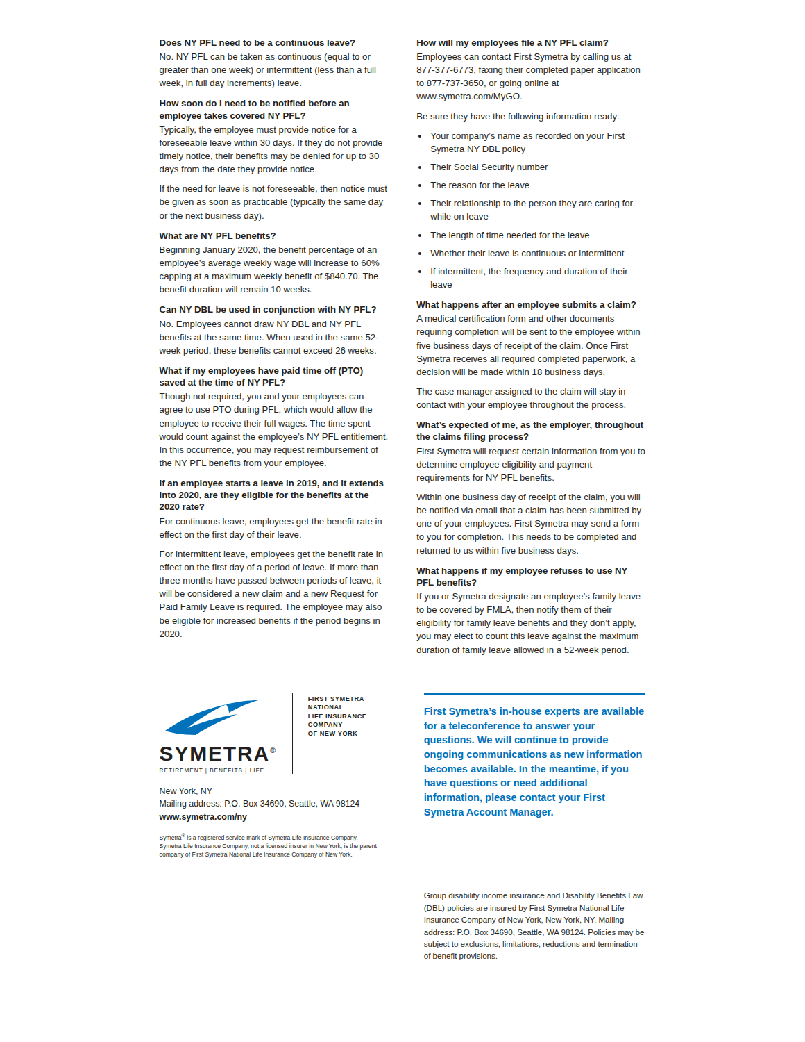Does NY PFL need to be a continuous leave?
No. NY PFL can be taken as continuous (equal to or greater than one week) or intermittent (less than a full week, in full day increments) leave.
How soon do I need to be notified before an employee takes covered NY PFL?
Typically, the employee must provide notice for a foreseeable leave within 30 days. If they do not provide timely notice, their benefits may be denied for up to 30 days from the date they provide notice.
If the need for leave is not foreseeable, then notice must be given as soon as practicable (typically the same day or the next business day).
What are NY PFL benefits?
Beginning January 2020, the benefit percentage of an employee’s average weekly wage will increase to 60% capping at a maximum weekly benefit of $840.70. The benefit duration will remain 10 weeks.
Can NY DBL be used in conjunction with NY PFL?
No. Employees cannot draw NY DBL and NY PFL benefits at the same time. When used in the same 52-week period, these benefits cannot exceed 26 weeks.
What if my employees have paid time off (PTO) saved at the time of NY PFL?
Though not required, you and your employees can agree to use PTO during PFL, which would allow the employee to receive their full wages. The time spent would count against the employee’s NY PFL entitlement. In this occurrence, you may request reimbursement of the NY PFL benefits from your employee.
If an employee starts a leave in 2019, and it extends into 2020, are they eligible for the benefits at the 2020 rate?
For continuous leave, employees get the benefit rate in effect on the first day of their leave.
For intermittent leave, employees get the benefit rate in effect on the first day of a period of leave. If more than three months have passed between periods of leave, it will be considered a new claim and a new Request for Paid Family Leave is required. The employee may also be eligible for increased benefits if the period begins in 2020.
How will my employees file a NY PFL claim?
Employees can contact First Symetra by calling us at 877-377-6773, faxing their completed paper application to 877-737-3650, or going online at www.symetra.com/MyGO.
Be sure they have the following information ready:
Your company’s name as recorded on your First Symetra NY DBL policy
Their Social Security number
The reason for the leave
Their relationship to the person they are caring for while on leave
The length of time needed for the leave
Whether their leave is continuous or intermittent
If intermittent, the frequency and duration of their leave
What happens after an employee submits a claim?
A medical certification form and other documents requiring completion will be sent to the employee within five business days of receipt of the claim. Once First Symetra receives all required completed paperwork, a decision will be made within 18 business days.
The case manager assigned to the claim will stay in contact with your employee throughout the process.
What’s expected of me, as the employer, throughout the claims filing process?
First Symetra will request certain information from you to determine employee eligibility and payment requirements for NY PFL benefits.
Within one business day of receipt of the claim, you will be notified via email that a claim has been submitted by one of your employees. First Symetra may send a form to you for completion. This needs to be completed and returned to us within five business days.
What happens if my employee refuses to use NY PFL benefits?
If you or Symetra designate an employee’s family leave to be covered by FMLA, then notify them of their eligibility for family leave benefits and they don’t apply, you may elect to count this leave against the maximum duration of family leave allowed in a 52-week period.
SYMETRA®
Retirement | Benefits | Life
First Symetra National
Life Insurance Company
of New York
New York, NY
Mailing address: P.O. Box 34690, Seattle, WA 98124
www.symetra.com/ny
Symetra® is a registered service mark of Symetra Life Insurance Company. Symetra Life Insurance Company, not a licensed insurer in New York, is the parent company of First Symetra National Life Insurance Company of New York.
First Symetra’s in-house experts are available for a teleconference to answer your questions. We will continue to provide ongoing communications as new information becomes available. In the meantime, if you have questions or need additional information, please contact your First Symetra Account Manager.
Group disability income insurance and Disability Benefits Law (DBL) policies are insured by First Symetra National Life Insurance Company of New York, New York, NY. Mailing address: P.O. Box 34690, Seattle, WA 98124. Policies may be subject to exclusions, limitations, reductions and termination of benefit provisions.